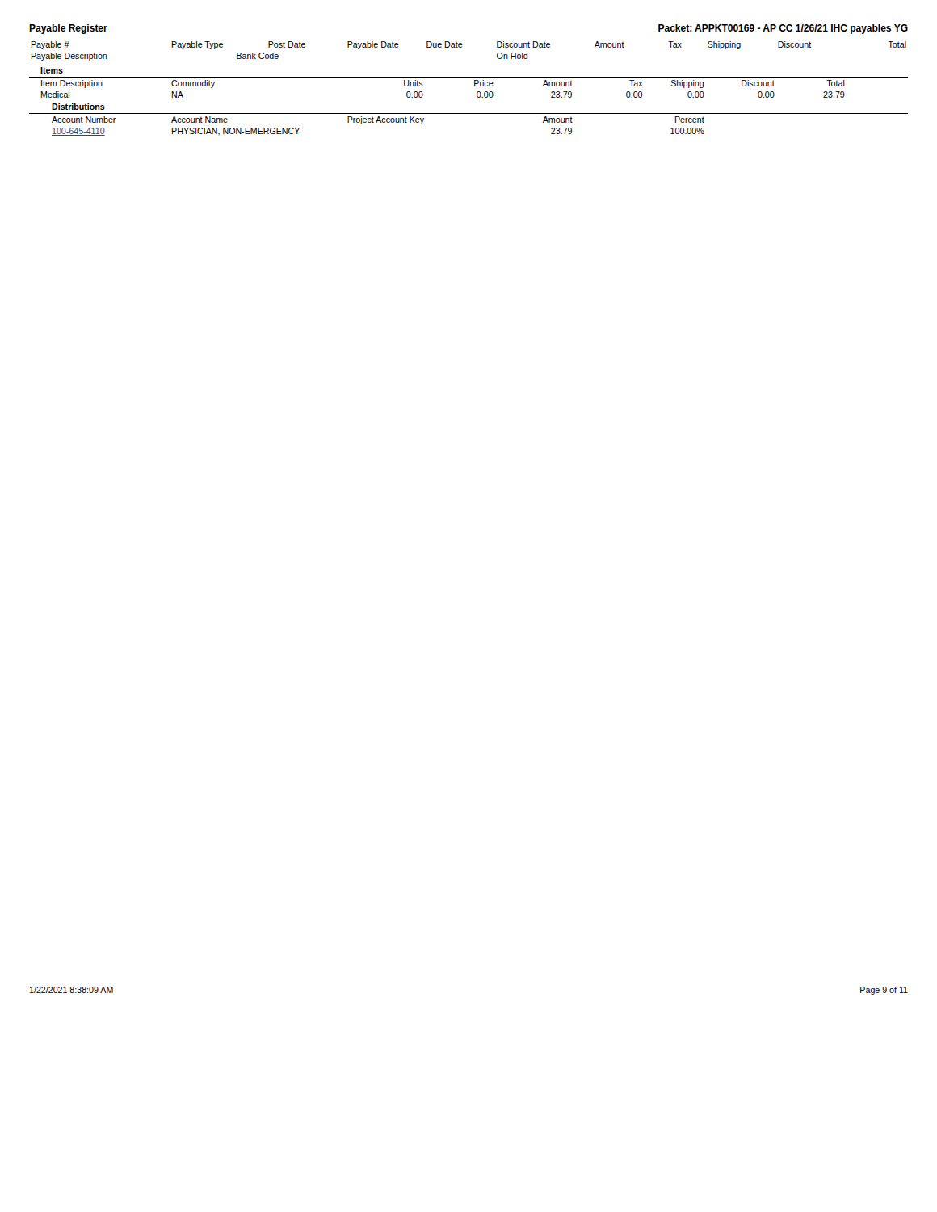Payable Register Packet: APPKT00169 - AP CC 1/26/21 IHC payables YG
| Payable # | Payable Type | Post Date | Payable Date | Due Date | Discount Date | Amount | Tax | Shipping | Discount | Total |
| Payable Description | Bank Code | | | On Hold | | | | | |
| Items | |
| Item Description | Commodity | Units | Price | Amount | Tax | Shipping | Discount | Total | |
| Medical | NA | 0.00 | 0.00 | 23.79 | 0.00 | 0.00 | 0.00 | 23.79 | |
| Distributions | |
| Account Number | Account Name | Project Account Key | Amount | Percent | |
| 100-645-4110 | PHYSICIAN, NON-EMERGENCY | | 23.79 | 100.00% | |
1/22/2021 8:38:09 AM Page 9 of 11